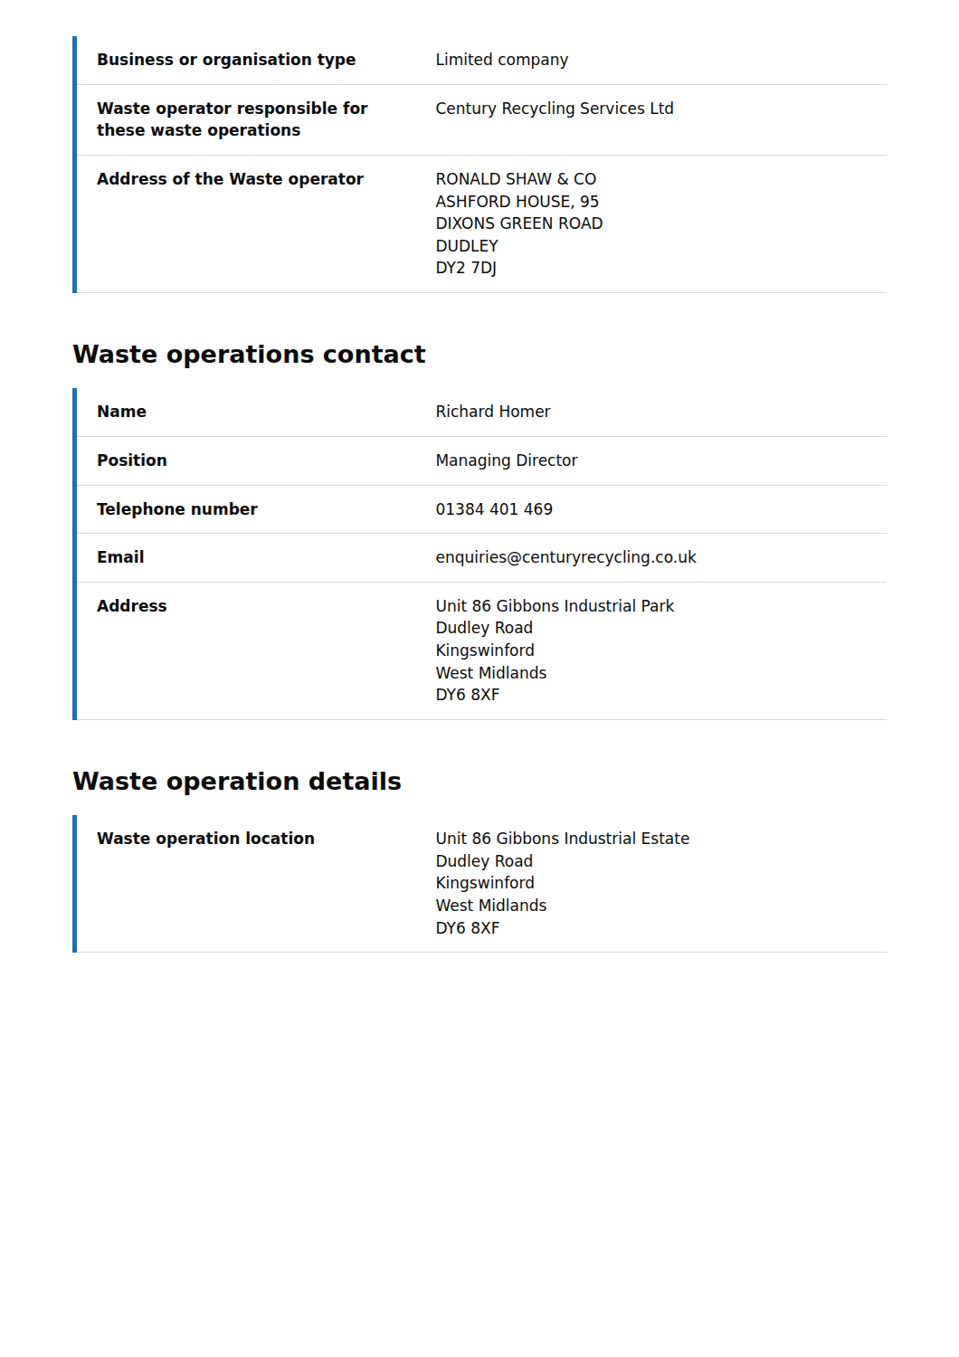| Business or organisation type | Limited company |
| Waste operator responsible for these waste operations | Century Recycling Services Ltd |
| Address of the Waste operator | RONALD SHAW & CO ASHFORD HOUSE, 95 DIXONS GREEN ROAD DUDLEY DY2 7DJ |
Waste operations contact
| Name | Richard Homer |
| Position | Managing Director |
| Telephone number | 01384 401 469 |
| Email | enquiries@centuryrecycling.co.uk |
| Address | Unit 86 Gibbons Industrial Park Dudley Road Kingswinford West Midlands DY6 8XF |
Waste operation details
| Waste operation location | Unit 86 Gibbons Industrial Estate Dudley Road Kingswinford West Midlands DY6 8XF |